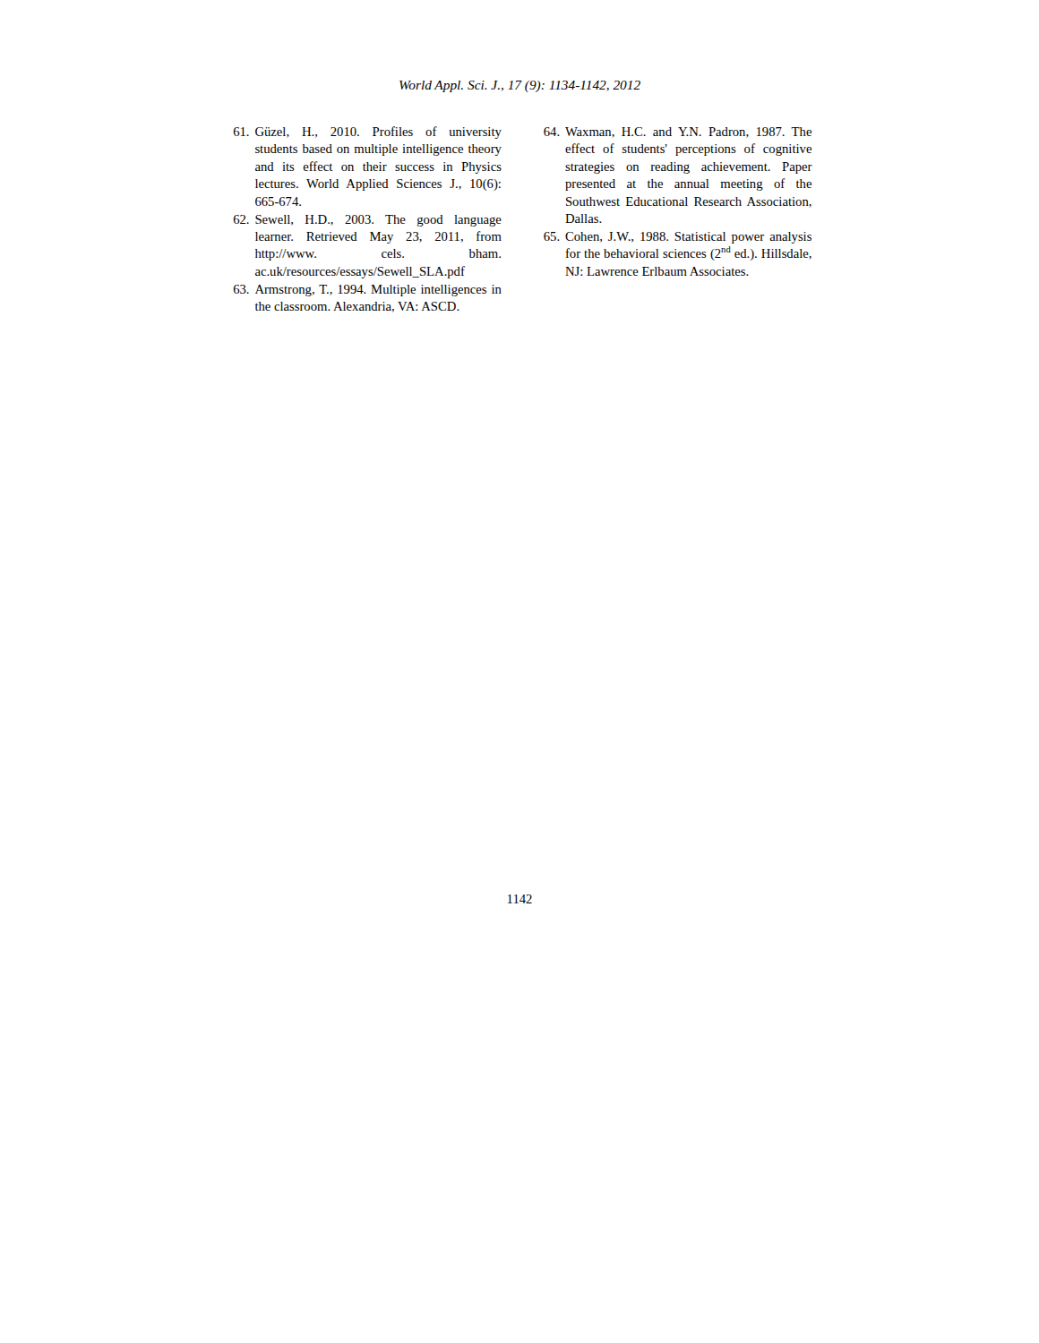World Appl. Sci. J., 17 (9): 1134-1142, 2012
61. Güzel, H., 2010. Profiles of university students based on multiple intelligence theory and its effect on their success in Physics lectures. World Applied Sciences J., 10(6): 665-674.
62. Sewell, H.D., 2003. The good language learner. Retrieved May 23, 2011, from http://www. cels. bham. ac.uk/resources/essays/Sewell_SLA.pdf
63. Armstrong, T., 1994. Multiple intelligences in the classroom. Alexandria, VA: ASCD.
64. Waxman, H.C. and Y.N. Padron, 1987. The effect of students' perceptions of cognitive strategies on reading achievement. Paper presented at the annual meeting of the Southwest Educational Research Association, Dallas.
65. Cohen, J.W., 1988. Statistical power analysis for the behavioral sciences (2nd ed.). Hillsdale, NJ: Lawrence Erlbaum Associates.
1142